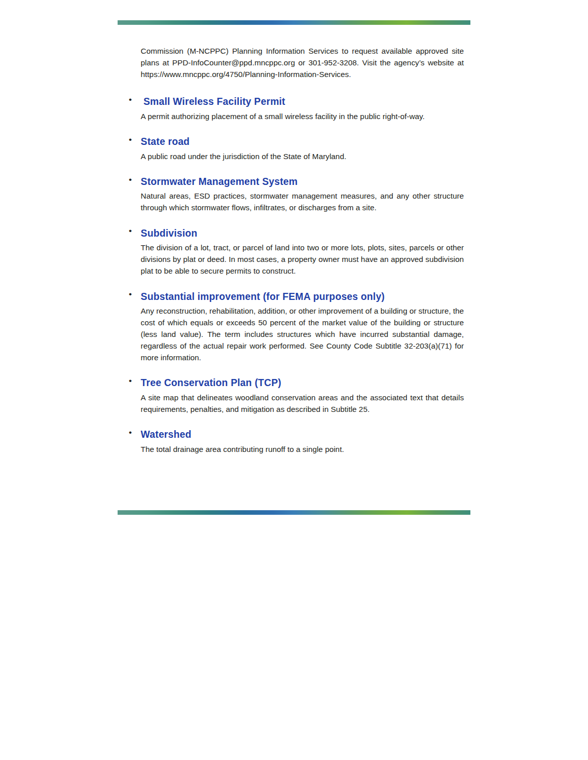Commission (M-NCPPC) Planning Information Services to request available approved site plans at PPD-InfoCounter@ppd.mncppc.org or 301-952-3208. Visit the agency’s website at https://www.mncppc.org/4750/Planning-Information-Services.
Small Wireless Facility Permit
A permit authorizing placement of a small wireless facility in the public right-of-way.
State road
A public road under the jurisdiction of the State of Maryland.
Stormwater Management System
Natural areas, ESD practices, stormwater management measures, and any other structure through which stormwater flows, infiltrates, or discharges from a site.
Subdivision
The division of a lot, tract, or parcel of land into two or more lots, plots, sites, parcels or other divisions by plat or deed. In most cases, a property owner must have an approved subdivision plat to be able to secure permits to construct.
Substantial improvement (for FEMA purposes only)
Any reconstruction, rehabilitation, addition, or other improvement of a building or structure, the cost of which equals or exceeds 50 percent of the market value of the building or structure (less land value). The term includes structures which have incurred substantial damage, regardless of the actual repair work performed. See County Code Subtitle 32-203(a)(71) for more information.
Tree Conservation Plan (TCP)
A site map that delineates woodland conservation areas and the associated text that details requirements, penalties, and mitigation as described in Subtitle 25.
Watershed
The total drainage area contributing runoff to a single point.